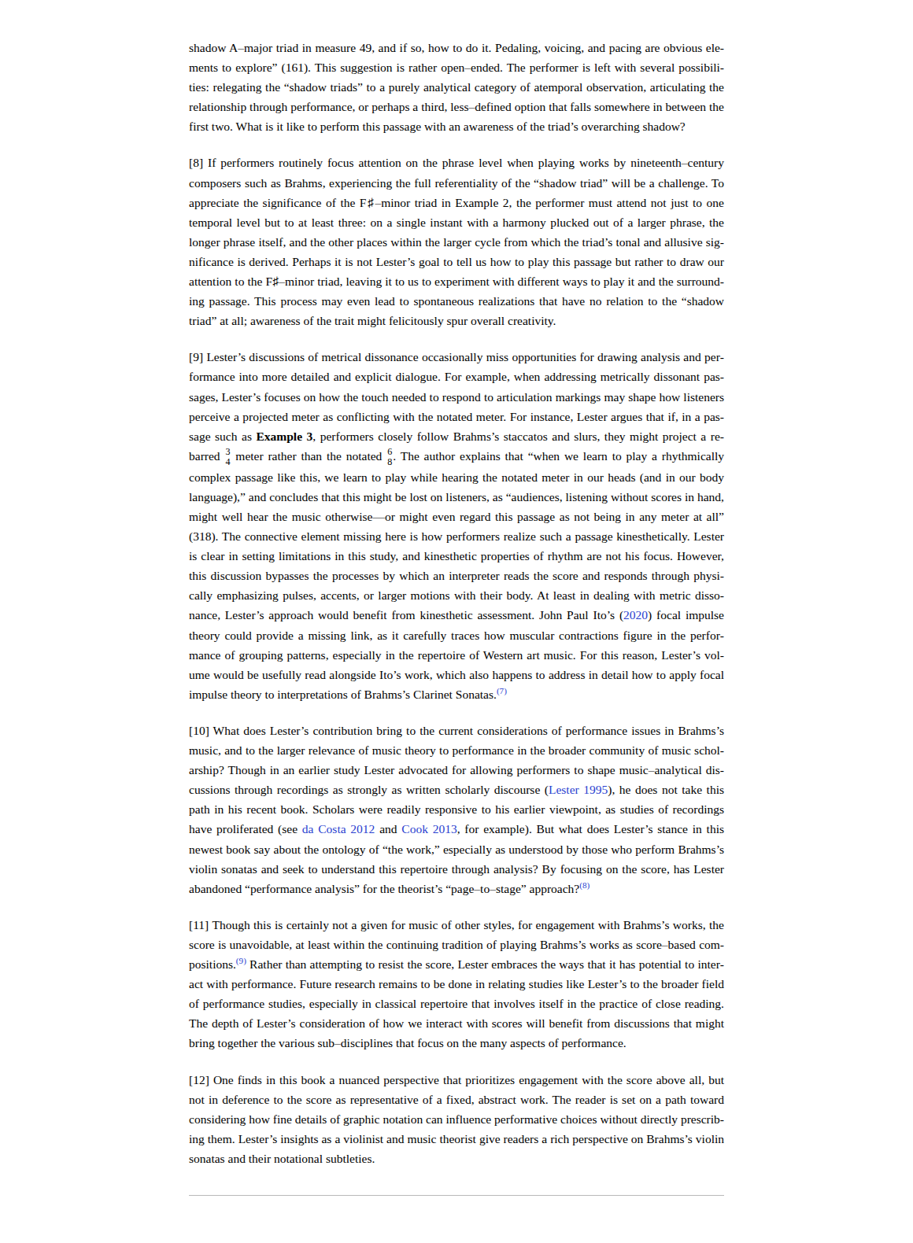shadow A–major triad in measure 49, and if so, how to do it. Pedaling, voicing, and pacing are obvious elements to explore” (161). This suggestion is rather open–ended. The performer is left with several possibilities: relegating the “shadow triads” to a purely analytical category of atemporal observation, articulating the relationship through performance, or perhaps a third, less–defined option that falls somewhere in between the first two. What is it like to perform this passage with an awareness of the triad’s overarching shadow?
[8] If performers routinely focus attention on the phrase level when playing works by nineteenth–century composers such as Brahms, experiencing the full referentiality of the “shadow triad” will be a challenge. To appreciate the significance of the F♯–minor triad in Example 2, the performer must attend not just to one temporal level but to at least three: on a single instant with a harmony plucked out of a larger phrase, the longer phrase itself, and the other places within the larger cycle from which the triad’s tonal and allusive significance is derived. Perhaps it is not Lester’s goal to tell us how to play this passage but rather to draw our attention to the F♯–minor triad, leaving it to us to experiment with different ways to play it and the surrounding passage. This process may even lead to spontaneous realizations that have no relation to the “shadow triad” at all; awareness of the trait might felicitously spur overall creativity.
[9] Lester’s discussions of metrical dissonance occasionally miss opportunities for drawing analysis and performance into more detailed and explicit dialogue. For example, when addressing metrically dissonant passages, Lester’s focuses on how the touch needed to respond to articulation markings may shape how listeners perceive a projected meter as conflicting with the notated meter. For instance, Lester argues that if, in a passage such as Example 3, performers closely follow Brahms’s staccatos and slurs, they might project a rebarred 34 meter rather than the notated 68. The author explains that “when we learn to play a rhythmically complex passage like this, we learn to play while hearing the notated meter in our heads (and in our body language),” and concludes that this might be lost on listeners, as “audiences, listening without scores in hand, might well hear the music otherwise—or might even regard this passage as not being in any meter at all” (318). The connective element missing here is how performers realize such a passage kinesthetically. Lester is clear in setting limitations in this study, and kinesthetic properties of rhythm are not his focus. However, this discussion bypasses the processes by which an interpreter reads the score and responds through physically emphasizing pulses, accents, or larger motions with their body. At least in dealing with metric dissonance, Lester’s approach would benefit from kinesthetic assessment. John Paul Ito’s (2020) focal impulse theory could provide a missing link, as it carefully traces how muscular contractions figure in the performance of grouping patterns, especially in the repertoire of Western art music. For this reason, Lester’s volume would be usefully read alongside Ito’s work, which also happens to address in detail how to apply focal impulse theory to interpretations of Brahms’s Clarinet Sonatas.(7)
[10] What does Lester’s contribution bring to the current considerations of performance issues in Brahms’s music, and to the larger relevance of music theory to performance in the broader community of music scholarship? Though in an earlier study Lester advocated for allowing performers to shape music–analytical discussions through recordings as strongly as written scholarly discourse (Lester 1995), he does not take this path in his recent book. Scholars were readily responsive to his earlier viewpoint, as studies of recordings have proliferated (see da Costa 2012 and Cook 2013, for example). But what does Lester’s stance in this newest book say about the ontology of “the work,” especially as understood by those who perform Brahms’s violin sonatas and seek to understand this repertoire through analysis? By focusing on the score, has Lester abandoned “performance analysis” for the theorist’s “page–to–stage” approach?(8)
[11] Though this is certainly not a given for music of other styles, for engagement with Brahms’s works, the score is unavoidable, at least within the continuing tradition of playing Brahms’s works as score–based compositions.(9) Rather than attempting to resist the score, Lester embraces the ways that it has potential to interact with performance. Future research remains to be done in relating studies like Lester’s to the broader field of performance studies, especially in classical repertoire that involves itself in the practice of close reading. The depth of Lester’s consideration of how we interact with scores will benefit from discussions that might bring together the various sub–disciplines that focus on the many aspects of performance.
[12] One finds in this book a nuanced perspective that prioritizes engagement with the score above all, but not in deference to the score as representative of a fixed, abstract work. The reader is set on a path toward considering how fine details of graphic notation can influence performative choices without directly prescribing them. Lester’s insights as a violinist and music theorist give readers a rich perspective on Brahms’s violin sonatas and their notational subtleties.